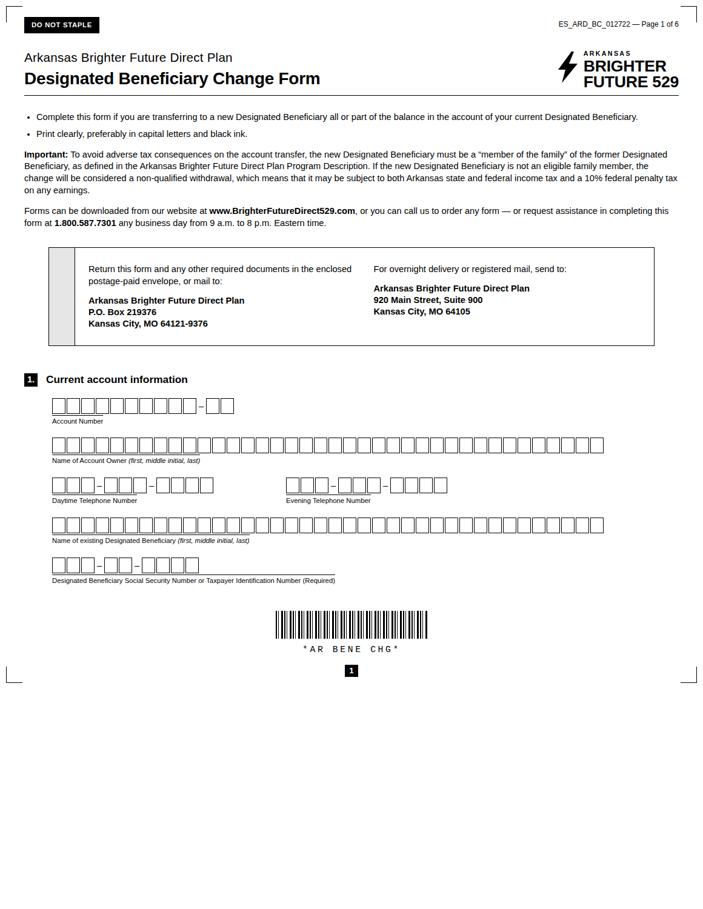DO NOT STAPLE
ES_ARD_BC_012722 — Page 1 of 6
Arkansas Brighter Future Direct Plan
Designated Beneficiary Change Form
ARKANSAS
BRIGHTER
FUTURE 529
Complete this form if you are transferring to a new Designated Beneficiary all or part of the balance in the account of your current Designated Beneficiary.
Print clearly, preferably in capital letters and black ink.
Important: To avoid adverse tax consequences on the account transfer, the new Designated Beneficiary must be a “member of the family” of the former Designated Beneficiary, as defined in the Arkansas Brighter Future Direct Plan Program Description. If the new Designated Beneficiary is not an eligible family member, the change will be considered a non-qualified withdrawal, which means that it may be subject to both Arkansas state and federal income tax and a 10% federal penalty tax on any earnings.
Forms can be downloaded from our website at www.BrighterFutureDirect529.com, or you can call us to order any form — or request assistance in completing this form at 1.800.587.7301 any business day from 9 a.m. to 8 p.m. Eastern time.
Return this form and any other required documents in the enclosed postage-paid envelope, or mail to:
Arkansas Brighter Future Direct Plan
P.O. Box 219376
Kansas City, MO 64121-9376
For overnight delivery or registered mail, send to:
Arkansas Brighter Future Direct Plan
920 Main Street, Suite 900
Kansas City, MO 64105
1. Current account information
–
Account Number
Name of Account Owner (first, middle initial, last)
– –
Daytime Telephone Number
– –
Evening Telephone Number
Name of existing Designated Beneficiary (first, middle initial, last)
– –
Designated Beneficiary Social Security Number or Taxpayer Identification Number (Required)
*AR BENE CHG*
1